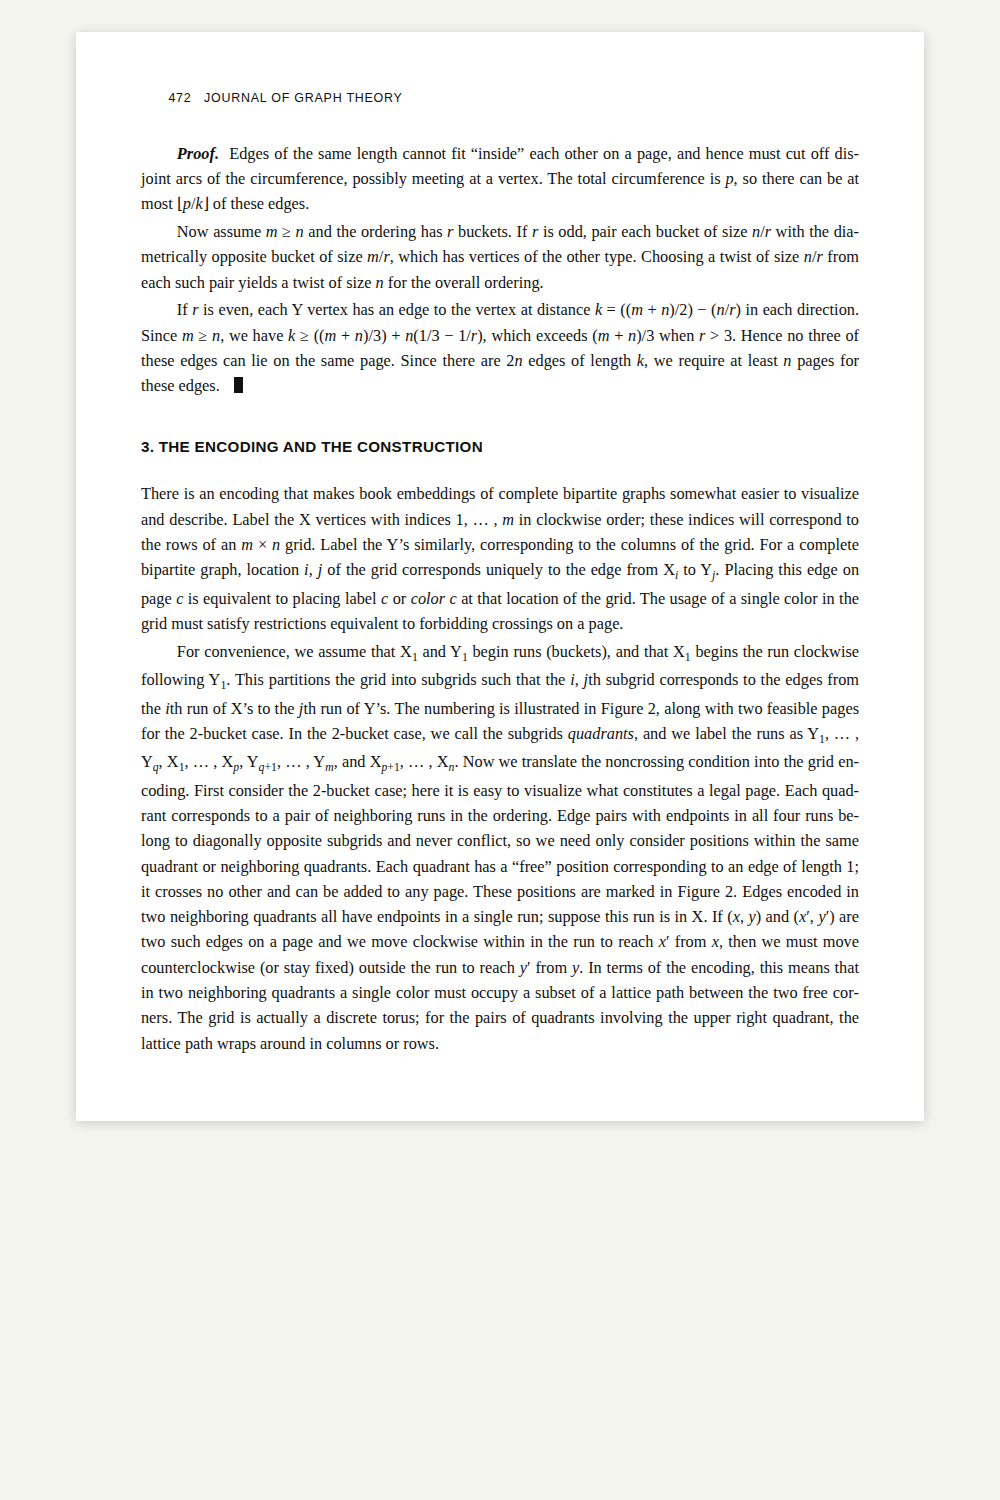472 JOURNAL OF GRAPH THEORY
Proof. Edges of the same length cannot fit “inside” each other on a page, and hence must cut off disjoint arcs of the circumference, possibly meeting at a vertex. The total circumference is p, so there can be at most ⌊p/k⌋ of these edges.
Now assume m ≥ n and the ordering has r buckets. If r is odd, pair each bucket of size n/r with the diametrically opposite bucket of size m/r, which has vertices of the other type. Choosing a twist of size n/r from each such pair yields a twist of size n for the overall ordering.
If r is even, each Y vertex has an edge to the vertex at distance k = ((m + n)/2) − (n/r) in each direction. Since m ≥ n, we have k ≥ ((m + n)/3) + n(1/3 − 1/r), which exceeds (m + n)/3 when r > 3. Hence no three of these edges can lie on the same page. Since there are 2n edges of length k, we require at least n pages for these edges.
3. THE ENCODING AND THE CONSTRUCTION
There is an encoding that makes book embeddings of complete bipartite graphs somewhat easier to visualize and describe. Label the X vertices with indices 1, … , m in clockwise order; these indices will correspond to the rows of an m × n grid. Label the Y’s similarly, corresponding to the columns of the grid. For a complete bipartite graph, location i, j of the grid corresponds uniquely to the edge from Xi to Yj. Placing this edge on page c is equivalent to placing label c or color c at that location of the grid. The usage of a single color in the grid must satisfy restrictions equivalent to forbidding crossings on a page.
For convenience, we assume that X1 and Y1 begin runs (buckets), and that X1 begins the run clockwise following Y1. This partitions the grid into subgrids such that the i, jth subgrid corresponds to the edges from the ith run of X’s to the jth run of Y’s. The numbering is illustrated in Figure 2, along with two feasible pages for the 2-bucket case. In the 2-bucket case, we call the subgrids quadrants, and we label the runs as Y1, … , Yq, X1, … , Xp, Yq+1, … , Ym, and Xp+1, … , Xn. Now we translate the noncrossing condition into the grid encoding. First consider the 2-bucket case; here it is easy to visualize what constitutes a legal page. Each quadrant corresponds to a pair of neighboring runs in the ordering. Edge pairs with endpoints in all four runs belong to diagonally opposite subgrids and never conflict, so we need only consider positions within the same quadrant or neighboring quadrants. Each quadrant has a “free” position corresponding to an edge of length 1; it crosses no other and can be added to any page. These positions are marked in Figure 2. Edges encoded in two neighboring quadrants all have endpoints in a single run; suppose this run is in X. If (x, y) and (x′, y′) are two such edges on a page and we move clockwise within in the run to reach x′ from x, then we must move counterclockwise (or stay fixed) outside the run to reach y′ from y. In terms of the encoding, this means that in two neighboring quadrants a single color must occupy a subset of a lattice path between the two free corners. The grid is actually a discrete torus; for the pairs of quadrants involving the upper right quadrant, the lattice path wraps around in columns or rows.